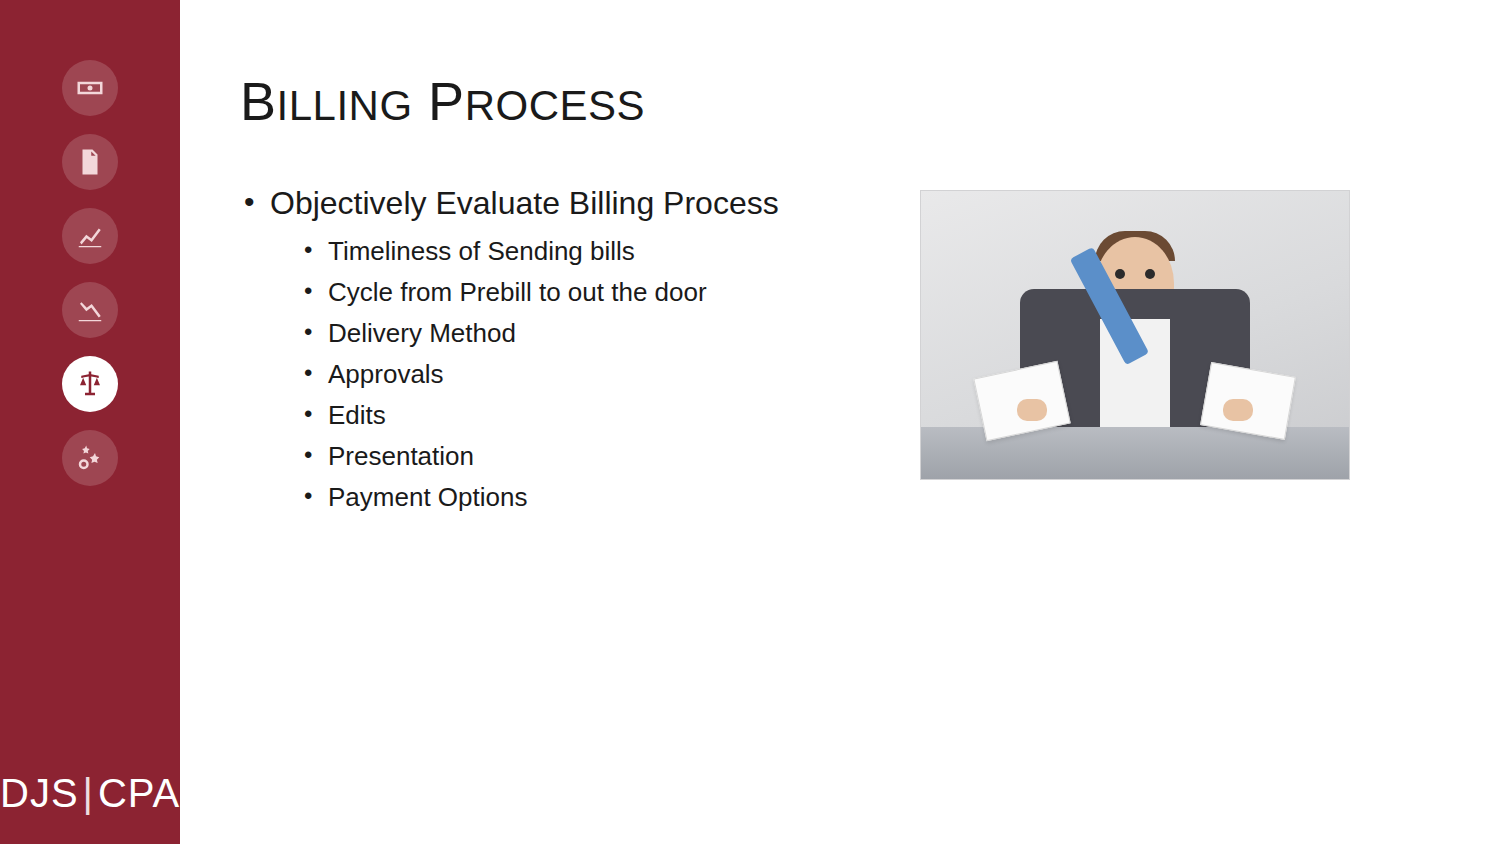DJS|CPA
BILLING PROCESS
Objectively Evaluate Billing Process
Timeliness of Sending bills
Cycle from Prebill to out the door
Delivery Method
Approvals
Edits
Presentation
Payment Options